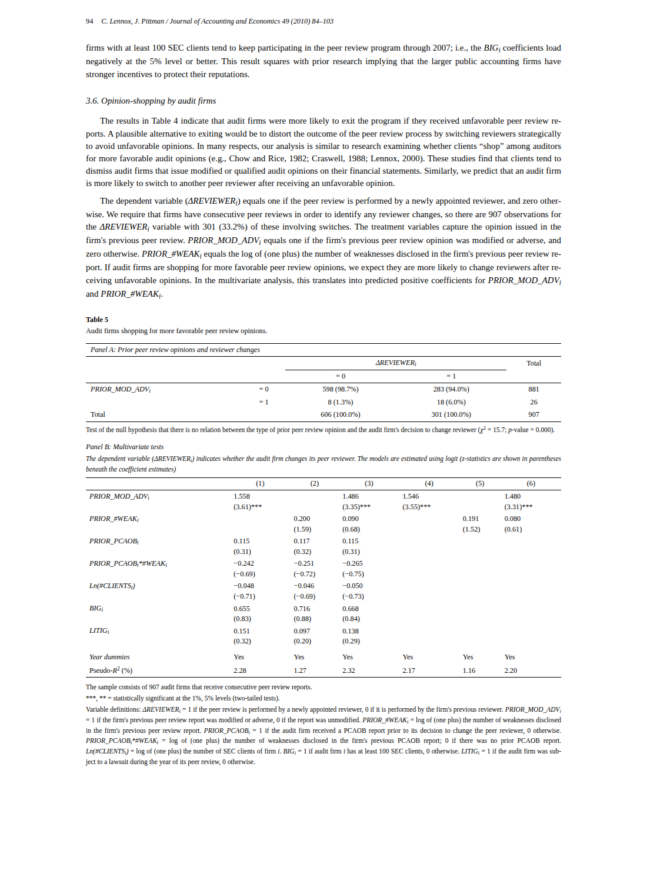94 C. Lennox, J. Pittman / Journal of Accounting and Economics 49 (2010) 84–103
firms with at least 100 SEC clients tend to keep participating in the peer review program through 2007; i.e., the BIGi coefficients load negatively at the 5% level or better. This result squares with prior research implying that the larger public accounting firms have stronger incentives to protect their reputations.
3.6. Opinion-shopping by audit firms
The results in Table 4 indicate that audit firms were more likely to exit the program if they received unfavorable peer review reports. A plausible alternative to exiting would be to distort the outcome of the peer review process by switching reviewers strategically to avoid unfavorable opinions. In many respects, our analysis is similar to research examining whether clients “shop” among auditors for more favorable audit opinions (e.g., Chow and Rice, 1982; Craswell, 1988; Lennox, 2000). These studies find that clients tend to dismiss audit firms that issue modified or qualified audit opinions on their financial statements. Similarly, we predict that an audit firm is more likely to switch to another peer reviewer after receiving an unfavorable opinion.
The dependent variable (ΔREVIEWERi) equals one if the peer review is performed by a newly appointed reviewer, and zero otherwise. We require that firms have consecutive peer reviews in order to identify any reviewer changes, so there are 907 observations for the ΔREVIEWERi variable with 301 (33.2%) of these involving switches. The treatment variables capture the opinion issued in the firm's previous peer review. PRIOR_MOD_ADVi equals one if the firm's previous peer review opinion was modified or adverse, and zero otherwise. PRIOR_#WEAKi equals the log of (one plus) the number of weaknesses disclosed in the firm's previous peer review report. If audit firms are shopping for more favorable peer review opinions, we expect they are more likely to change reviewers after receiving unfavorable opinions. In the multivariate analysis, this translates into predicted positive coefficients for PRIOR_MOD_ADVi and PRIOR_#WEAKi.
Table 5
Audit firms shopping for more favorable peer review opinions.
| Panel A: Prior peer review opinions and reviewer changes |
| | | ΔREVIEWER i | Total |
| | | = 0 | = 1 | |
| PRIOR_MOD_ADV i | = 0 | 598 (98.7%) | 283 (94.0%) | 881 |
| | = 1 | 8 (1.3%) | 18 (6.0%) | 26 |
| Total | | 606 (100.0%) | 301 (100.0%) | 907 |
Test of the null hypothesis that there is no relation between the type of prior peer review opinion and the audit firm's decision to change reviewer (χ 2 = 15.7; p-value = 0.000).
Panel B: Multivariate tests
The dependent variable (ΔREVIEWERi) indicates whether the audit firm changes its peer reviewer. The models are estimated using logit (z-statistics are shown in parentheses beneath the coefficient estimates)
| | (1) | (2) | (3) | (4) | (5) | (6) |
| --- | --- | --- | --- | --- | --- | --- |
| PRIOR_MOD_ADV i | 1.558 | | 1.486 | 1.546 | | 1.480 |
| | (3.61)*** | | (3.35)*** | (3.55)*** | | (3.31)*** |
| PRIOR_#WEAK i | | 0.200 | 0.090 | | 0.191 | 0.080 |
| | | (1.59) | (0.68) | | (1.52) | (0.61) |
| PRIOR_PCAOB i | 0.115 | 0.117 | 0.115 | | | |
| | (0.31) | (0.32) | (0.31) | | | |
| PRIOR_PCAOB i *#WEAK i | −0.242 | −0.251 | −0.265 | | | |
| | (−0.69) | (−0.72) | (−0.75) | | | |
| Ln(#CLIENTS i ) | −0.048 | −0.046 | −0.050 | | | |
| | (−0.71) | (−0.69) | (−0.73) | | | |
| BIG i | 0.655 | 0.716 | 0.668 | | | |
| | (0.83) | (0.88) | (0.84) | | | |
| LITIG i | 0.151 | 0.097 | 0.138 | | | |
| | (0.32) | (0.20) | (0.29) | | | |
| Year dummies | Yes | Yes | Yes | Yes | Yes | Yes |
| Pseudo- R 2 (%) | 2.28 | 1.27 | 2.32 | 2.17 | 1.16 | 2.20 |
The sample consists of 907 audit firms that receive consecutive peer review reports.
***, ** = statistically significant at the 1%, 5% levels (two-tailed tests).
Variable definitions: ΔREVIEWERi = 1 if the peer review is performed by a newly appointed reviewer, 0 if it is performed by the firm's previous reviewer. PRIOR_MOD_ADVi = 1 if the firm's previous peer review report was modified or adverse, 0 if the report was unmodified. PRIOR_#WEAKi = log of (one plus) the number of weaknesses disclosed in the firm's previous peer review report. PRIOR_PCAOBi = 1 if the audit firm received a PCAOB report prior to its decision to change the peer reviewer, 0 otherwise. PRIOR_PCAOBi*#WEAKi = log of (one plus) the number of weaknesses disclosed in the firm's previous PCAOB report; 0 if there was no prior PCAOB report. Ln(#CLIENTSi) = log of (one plus) the number of SEC clients of firm i. BIGi = 1 if audit firm i has at least 100 SEC clients, 0 otherwise. LITIGi = 1 if the audit firm was subject to a lawsuit during the year of its peer review, 0 otherwise.